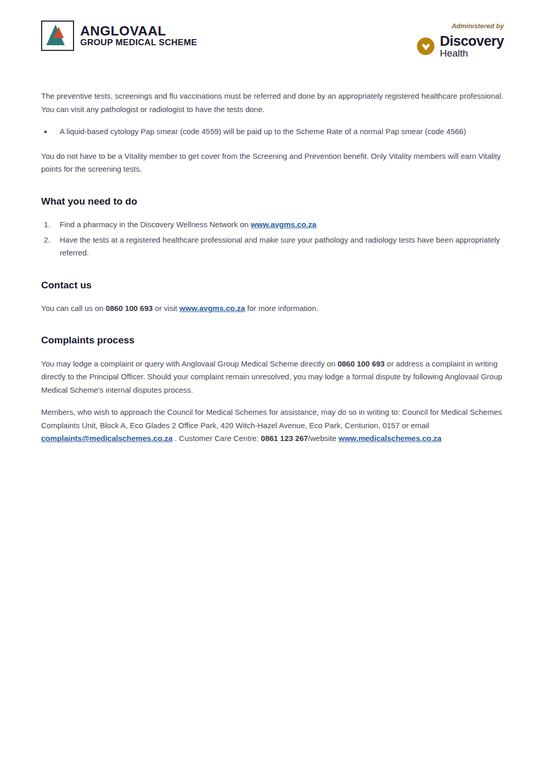ANGLOVAAL
GROUP MEDICAL SCHEME
Administered by
Discovery
Health
The preventive tests, screenings and flu vaccinations must be referred and done by an appropriately registered healthcare professional. You can visit any pathologist or radiologist to have the tests done.
A liquid-based cytology Pap smear (code 4559) will be paid up to the Scheme Rate of a normal Pap smear (code 4566)
You do not have to be a Vitality member to get cover from the Screening and Prevention benefit. Only Vitality members will earn Vitality points for the screening tests.
What you need to do
Find a pharmacy in the Discovery Wellness Network on www.avgms.co.za
Have the tests at a registered healthcare professional and make sure your pathology and radiology tests have been appropriately referred.
Contact us
You can call us on 0860 100 693 or visit www.avgms.co.za for more information.
Complaints process
You may lodge a complaint or query with Anglovaal Group Medical Scheme directly on 0860 100 693 or address a complaint in writing directly to the Principal Officer. Should your complaint remain unresolved, you may lodge a formal dispute by following Anglovaal Group Medical Scheme's internal disputes process.
Members, who wish to approach the Council for Medical Schemes for assistance, may do so in writing to: Council for Medical Schemes Complaints Unit, Block A, Eco Glades 2 Office Park, 420 Witch-Hazel Avenue, Eco Park, Centurion, 0157 or email complaints@medicalschemes.co.za . Customer Care Centre: 0861 123 267/website www.medicalschemes.co.za